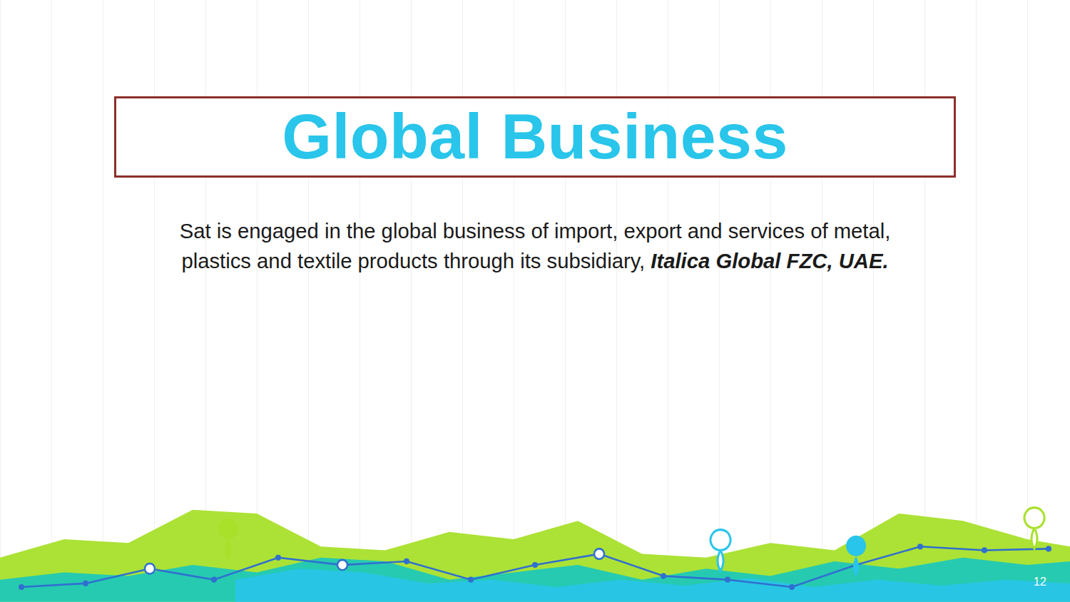Global Business
Sat is engaged in the global business of import, export and services of metal, plastics and textile products through its subsidiary, Italica Global FZC, UAE.
12